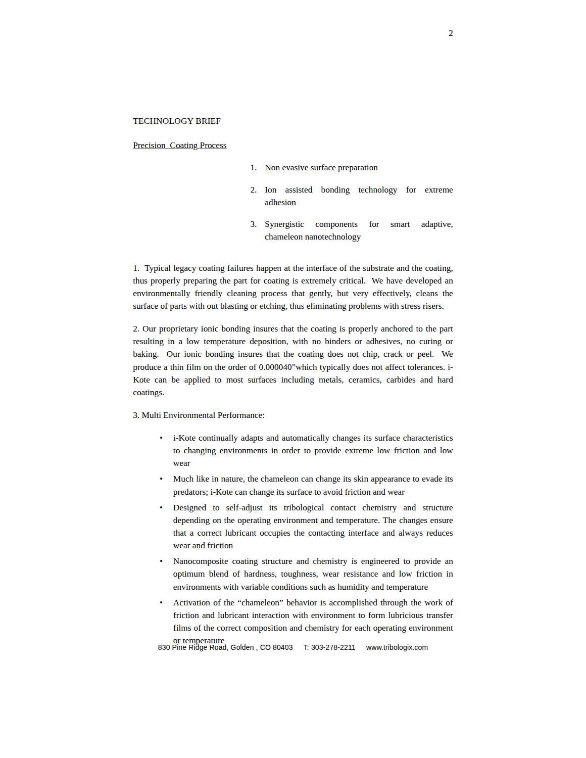2
TECHNOLOGY BRIEF
Precision Coating Process
Non evasive surface preparation
Ion assisted bonding technology for extreme adhesion
Synergistic components for smart adaptive, chameleon nanotechnology
1. Typical legacy coating failures happen at the interface of the substrate and the coating, thus properly preparing the part for coating is extremely critical. We have developed an environmentally friendly cleaning process that gently, but very effectively, cleans the surface of parts with out blasting or etching, thus eliminating problems with stress risers.
2. Our proprietary ionic bonding insures that the coating is properly anchored to the part resulting in a low temperature deposition, with no binders or adhesives, no curing or baking. Our ionic bonding insures that the coating does not chip, crack or peel. We produce a thin film on the order of 0.000040”which typically does not affect tolerances. i-Kote can be applied to most surfaces including metals, ceramics, carbides and hard coatings.
3. Multi Environmental Performance:
i-Kote continually adapts and automatically changes its surface characteristics to changing environments in order to provide extreme low friction and low wear
Much like in nature, the chameleon can change its skin appearance to evade its predators; i-Kote can change its surface to avoid friction and wear
Designed to self-adjust its tribological contact chemistry and structure depending on the operating environment and temperature. The changes ensure that a correct lubricant occupies the contacting interface and always reduces wear and friction
Nanocomposite coating structure and chemistry is engineered to provide an optimum blend of hardness, toughness, wear resistance and low friction in environments with variable conditions such as humidity and temperature
Activation of the “chameleon” behavior is accomplished through the work of friction and lubricant interaction with environment to form lubricious transfer films of the correct composition and chemistry for each operating environment or temperature
830 Pine Ridge Road, Golden , CO 80403 T: 303-278-2211 www.tribologix.com